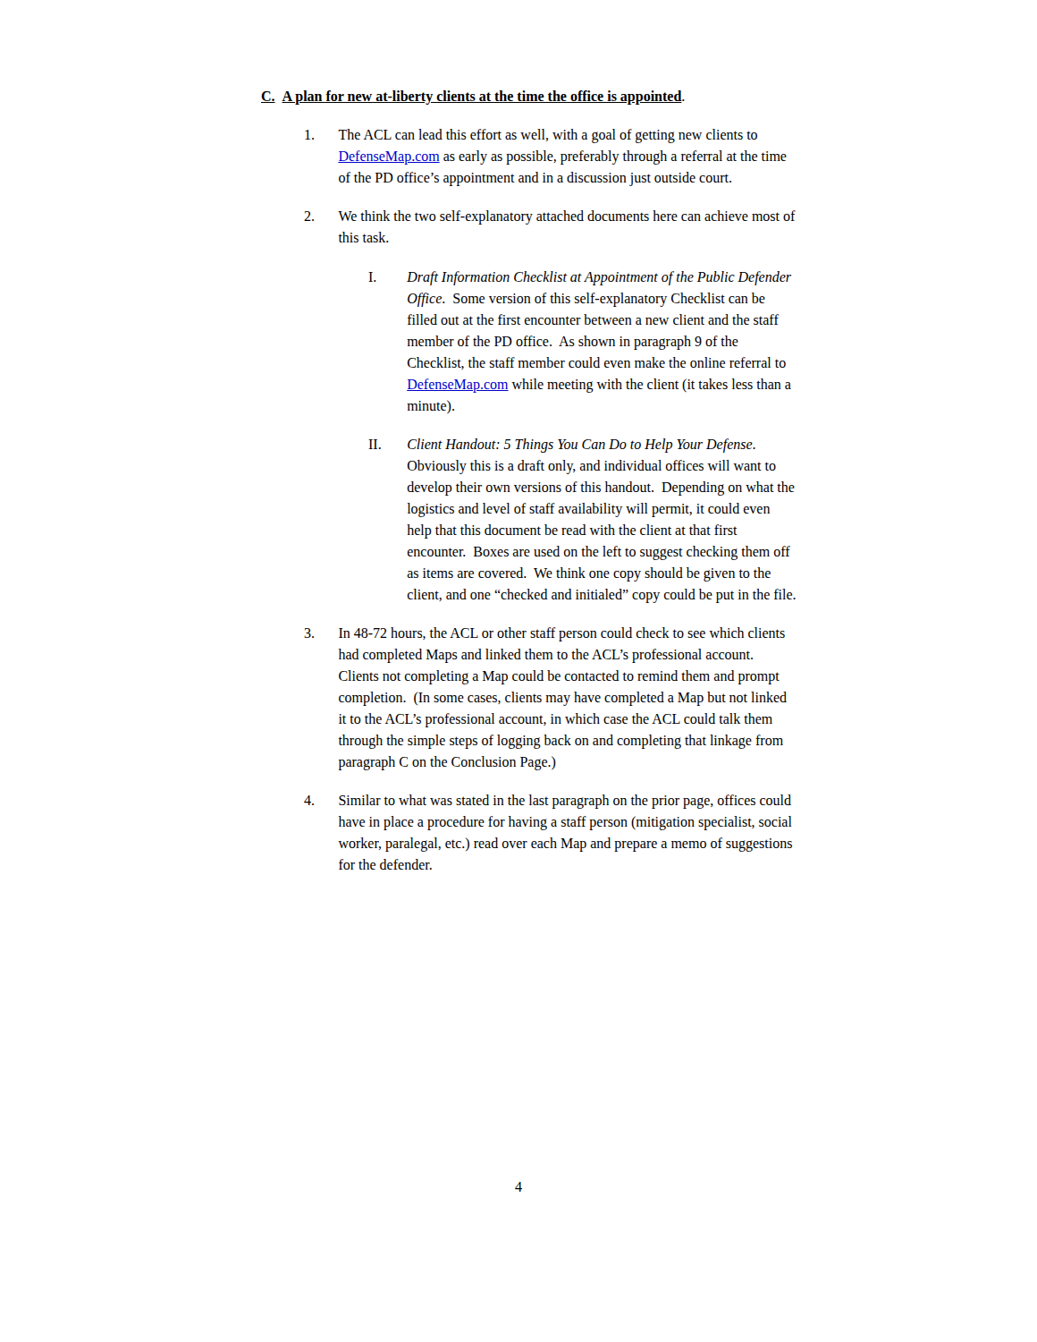C. A plan for new at-liberty clients at the time the office is appointed.
1. The ACL can lead this effort as well, with a goal of getting new clients to DefenseMap.com as early as possible, preferably through a referral at the time of the PD office’s appointment and in a discussion just outside court.
2. We think the two self-explanatory attached documents here can achieve most of this task.
I. Draft Information Checklist at Appointment of the Public Defender Office. Some version of this self-explanatory Checklist can be filled out at the first encounter between a new client and the staff member of the PD office. As shown in paragraph 9 of the Checklist, the staff member could even make the online referral to DefenseMap.com while meeting with the client (it takes less than a minute).
II. Client Handout: 5 Things You Can Do to Help Your Defense. Obviously this is a draft only, and individual offices will want to develop their own versions of this handout. Depending on what the logistics and level of staff availability will permit, it could even help that this document be read with the client at that first encounter. Boxes are used on the left to suggest checking them off as items are covered. We think one copy should be given to the client, and one “checked and initialed” copy could be put in the file.
3. In 48-72 hours, the ACL or other staff person could check to see which clients had completed Maps and linked them to the ACL’s professional account. Clients not completing a Map could be contacted to remind them and prompt completion. (In some cases, clients may have completed a Map but not linked it to the ACL’s professional account, in which case the ACL could talk them through the simple steps of logging back on and completing that linkage from paragraph C on the Conclusion Page.)
4. Similar to what was stated in the last paragraph on the prior page, offices could have in place a procedure for having a staff person (mitigation specialist, social worker, paralegal, etc.) read over each Map and prepare a memo of suggestions for the defender.
4